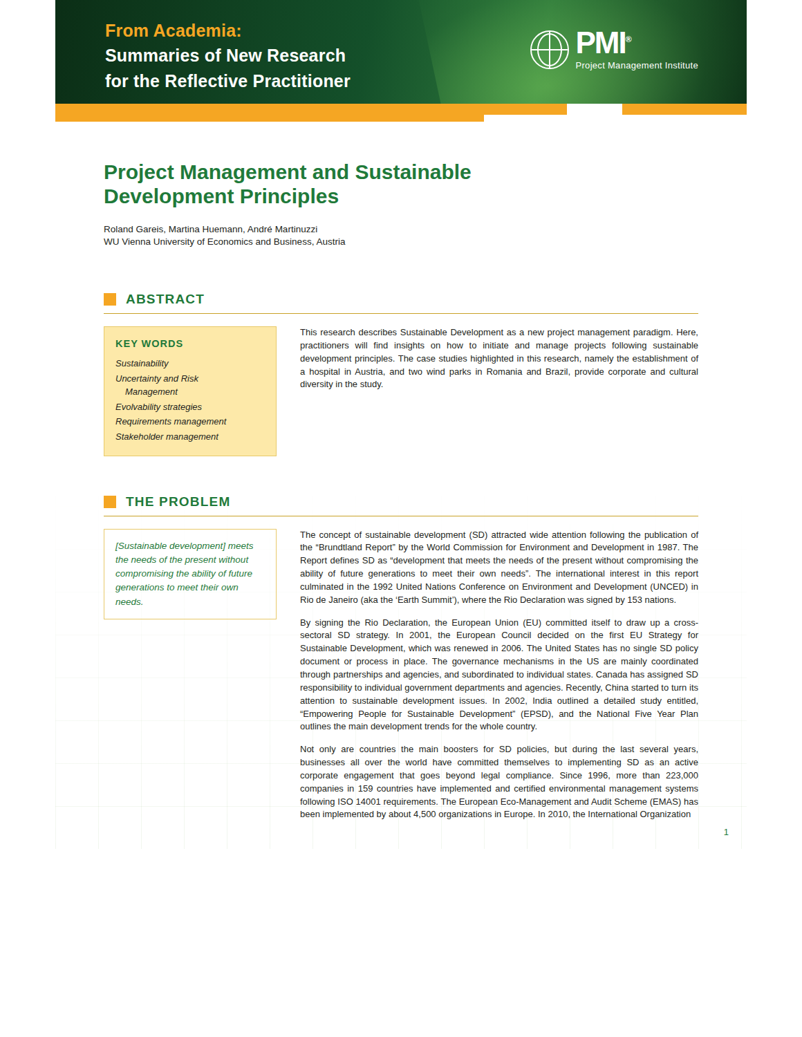From Academia:
Summaries of New Research
for the Reflective Practitioner
PMI®
Project Management Institute
Project Management and Sustainable
Development Principles
Roland Gareis, Martina Huemann, André Martinuzzi
WU Vienna University of Economics and Business, Austria
ABSTRACT
KEY WORDS
Sustainability
Uncertainty and RiskManagement
Evolvability strategies
Requirements management
Stakeholder management
This research describes Sustainable Development as a new project management paradigm. Here, practitioners will find insights on how to initiate and manage projects following sustainable development principles. The case studies highlighted in this research, namely the establishment of a hospital in Austria, and two wind parks in Romania and Brazil, provide corporate and cultural diversity in the study.
THE PROBLEM
[Sustainable development] meets the needs of the present without compromising the ability of future generations to meet their own needs.
The concept of sustainable development (SD) attracted wide attention following the publication of the “Brundtland Report” by the World Commission for Environment and Development in 1987. The Report defines SD as “development that meets the needs of the present without compromising the ability of future generations to meet their own needs”. The international interest in this report culminated in the 1992 United Nations Conference on Environment and Development (UNCED) in Rio de Janeiro (aka the ‘Earth Summit’), where the Rio Declaration was signed by 153 nations.
By signing the Rio Declaration, the European Union (EU) committed itself to draw up a cross-sectoral SD strategy. In 2001, the European Council decided on the first EU Strategy for Sustainable Development, which was renewed in 2006. The United States has no single SD policy document or process in place. The governance mechanisms in the US are mainly coordinated through partnerships and agencies, and subordinated to individual states. Canada has assigned SD responsibility to individual government departments and agencies. Recently, China started to turn its attention to sustainable development issues. In 2002, India outlined a detailed study entitled, “Empowering People for Sustainable Development” (EPSD), and the National Five Year Plan outlines the main development trends for the whole country.
Not only are countries the main boosters for SD policies, but during the last several years, businesses all over the world have committed themselves to implementing SD as an active corporate engagement that goes beyond legal compliance. Since 1996, more than 223,000 companies in 159 countries have implemented and certified environmental management systems following ISO 14001 requirements. The European Eco-Management and Audit Scheme (EMAS) has been implemented by about 4,500 organizations in Europe. In 2010, the International Organization
1